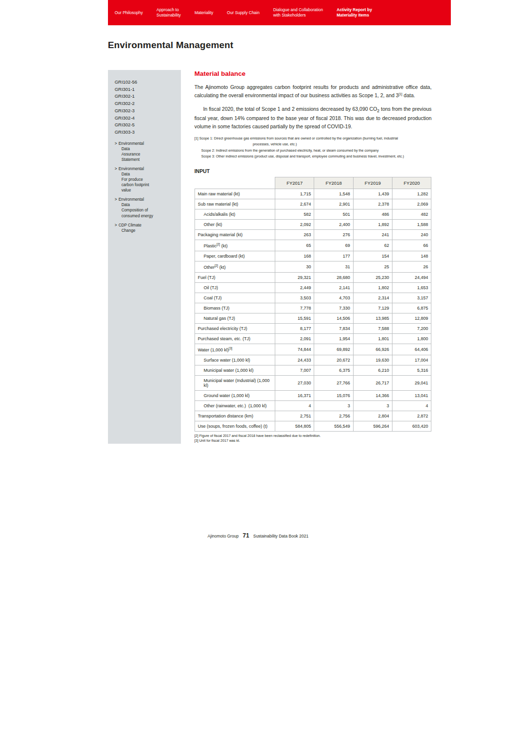Our Philosophy
Approach to
Sustainability
Materiality
Our Supply Chain
Dialogue and Collaboration
with Stakeholders
Activity Report by
Materiality Items
Environmental Management
GRI102-56
GRI301-1
GRI302-1
GRI302-2
GRI302-3
GRI302-4
GRI302-5
GRI303-3
EnvironmentalData Assurance Statement EnvironmentalData For produce carbon footprint value EnvironmentalData Composition of consumed energy CDP ClimateChange
Material balance
The Ajinomoto Group aggregates carbon footprint results for products and administrative office data, calculating the overall environmental impact of our business activities as Scope 1, 2, and 3[1] data.
In fiscal 2020, the total of Scope 1 and 2 emissions decreased by 63,090 CO2 tons from the previous fiscal year, down 14% compared to the base year of fiscal 2018. This was due to decreased production volume in some factories caused partially by the spread of COVID-19.
[1] Scope 1: Direct greenhouse gas emissions from sources that are owned or controlled by the organization (burning fuel, industrial
processes, vehicle use, etc.)
Scope 2: Indirect emissions from the generation of purchased electricity, heat, or steam consumed by the company
Scope 3: Other indirect emissions (product use, disposal and transport, employee commuting and business travel, investment, etc.)
INPUT
| | FY2017 | FY2018 | FY2019 | FY2020 |
| --- | --- | --- | --- | --- |
| Main raw material (kt) | 1,715 | 1,548 | 1,439 | 1,282 |
| Sub raw material (kt) | 2,674 | 2,901 | 2,378 | 2,069 |
| Acids/alkalis (kt) | 582 | 501 | 486 | 482 |
| Other (kt) | 2,092 | 2,400 | 1,892 | 1,588 |
| Packaging material (kt) | 263 | 276 | 241 | 240 |
| Plastic [2] (kt) | 65 | 69 | 62 | 66 |
| Paper, cardboard (kt) | 168 | 177 | 154 | 148 |
| Other [2] (kt) | 30 | 31 | 25 | 26 |
| Fuel (TJ) | 29,321 | 28,680 | 25,230 | 24,494 |
| Oil (TJ) | 2,449 | 2,141 | 1,802 | 1,653 |
| Coal (TJ) | 3,503 | 4,703 | 2,314 | 3,157 |
| Biomass (TJ) | 7,778 | 7,330 | 7,129 | 6,875 |
| Natural gas (TJ) | 15,591 | 14,506 | 13,985 | 12,809 |
| Purchased electricity (TJ) | 8,177 | 7,834 | 7,588 | 7,200 |
| Purchased steam, etc. (TJ) | 2,091 | 1,954 | 1,801 | 1,800 |
| Water (1,000 kl) [3] | 74,844 | 69,892 | 66,926 | 64,406 |
| Surface water (1,000 kl) | 24,433 | 20,672 | 19,630 | 17,004 |
| Municipal water (1,000 kl) | 7,007 | 6,375 | 6,210 | 5,316 |
| Municipal water (Industrial) (1,000 kl) | 27,030 | 27,766 | 26,717 | 29,041 |
| Ground water (1,000 kl) | 16,371 | 15,076 | 14,366 | 13,041 |
| Other (rainwater, etc.) (1,000 kl) | 4 | 3 | 3 | 4 |
| Transportation distance (km) | 2,751 | 2,756 | 2,804 | 2,872 |
| Use (soups, frozen foods, coffee) (t) | 584,805 | 556,549 | 596,264 | 603,420 |
[2] Figure of fiscal 2017 and fiscal 2018 have been reclassified due to redefinition.
[3] Unit for fiscal 2017 was kt.
Ajinomoto Group 71 Sustainability Data Book 2021